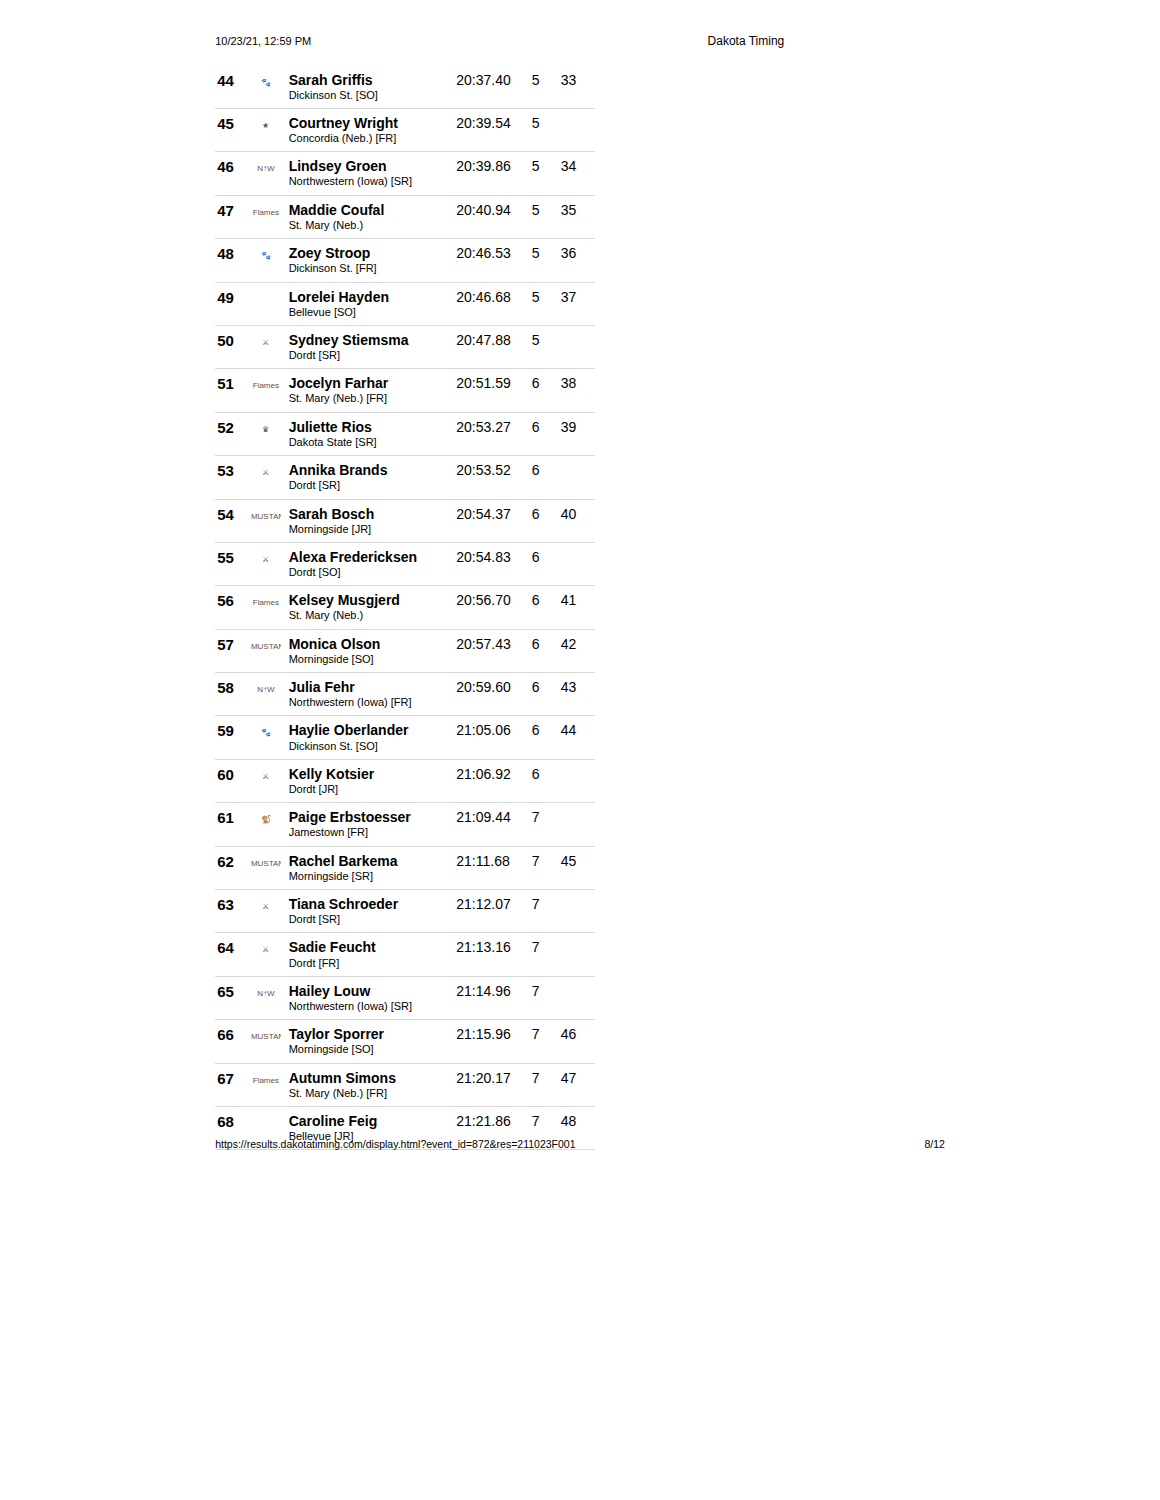10/23/21, 12:59 PM
Dakota Timing
| 44 | 🐾 | Sarah Griffis Dickinson St. [SO] | 20:37.40 | 5 | 33 |
| 45 | ★ | Courtney Wright Concordia (Neb.) [FR] | 20:39.54 | 5 | |
| 46 | N↑W | Lindsey Groen Northwestern (Iowa) [SR] | 20:39.86 | 5 | 34 |
| 47 | Flames | Maddie Coufal St. Mary (Neb.) | 20:40.94 | 5 | 35 |
| 48 | 🐾 | Zoey Stroop Dickinson St. [FR] | 20:46.53 | 5 | 36 |
| 49 | | Lorelei Hayden Bellevue [SO] | 20:46.68 | 5 | 37 |
| 50 | ⚔ | Sydney Stiemsma Dordt [SR] | 20:47.88 | 5 | |
| 51 | Flames | Jocelyn Farhar St. Mary (Neb.) [FR] | 20:51.59 | 6 | 38 |
| 52 | ♛ | Juliette Rios Dakota State [SR] | 20:53.27 | 6 | 39 |
| 53 | ⚔ | Annika Brands Dordt [SR] | 20:53.52 | 6 | |
| 54 | MUSTANGS | Sarah Bosch Morningside [JR] | 20:54.37 | 6 | 40 |
| 55 | ⚔ | Alexa Fredericksen Dordt [SO] | 20:54.83 | 6 | |
| 56 | Flames | Kelsey Musgjerd St. Mary (Neb.) | 20:56.70 | 6 | 41 |
| 57 | MUSTANGS | Monica Olson Morningside [SO] | 20:57.43 | 6 | 42 |
| 58 | N↑W | Julia Fehr Northwestern (Iowa) [FR] | 20:59.60 | 6 | 43 |
| 59 | 🐾 | Haylie Oberlander Dickinson St. [SO] | 21:05.06 | 6 | 44 |
| 60 | ⚔ | Kelly Kotsier Dordt [JR] | 21:06.92 | 6 | |
| 61 | 🐒 | Paige Erbstoesser Jamestown [FR] | 21:09.44 | 7 | |
| 62 | MUSTANGS | Rachel Barkema Morningside [SR] | 21:11.68 | 7 | 45 |
| 63 | ⚔ | Tiana Schroeder Dordt [SR] | 21:12.07 | 7 | |
| 64 | ⚔ | Sadie Feucht Dordt [FR] | 21:13.16 | 7 | |
| 65 | N↑W | Hailey Louw Northwestern (Iowa) [SR] | 21:14.96 | 7 | |
| 66 | MUSTANGS | Taylor Sporrer Morningside [SO] | 21:15.96 | 7 | 46 |
| 67 | Flames | Autumn Simons St. Mary (Neb.) [FR] | 21:20.17 | 7 | 47 |
| 68 | | Caroline Feig Bellevue [JR] | 21:21.86 | 7 | 48 |
https://results.dakotatiming.com/display.html?event_id=872&res=211023F001
8/12